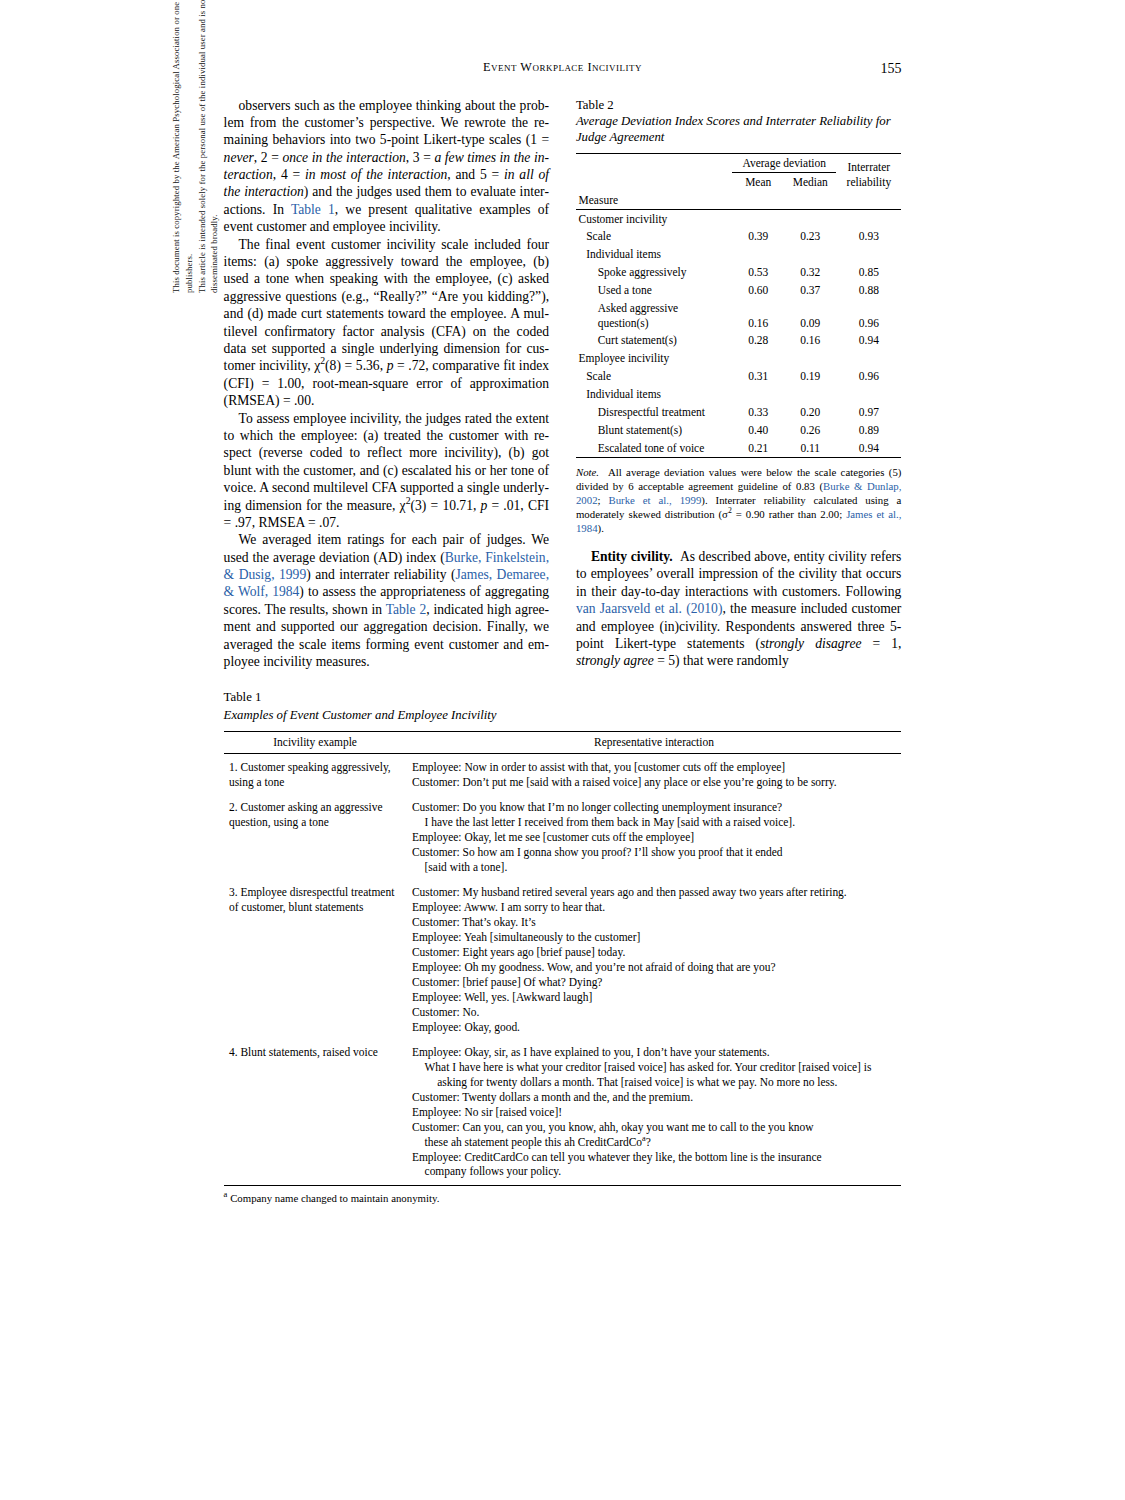This document is copyrighted by the American Psychological Association or one of its allied publishers.
This article is intended solely for the personal use of the individual user and is not to be disseminated broadly.
Event Workplace Incivility 155
observers such as the employee thinking about the problem from the customer’s perspective. We rewrote the remaining behaviors into two 5-point Likert-type scales (1 = never, 2 = once in the interaction, 3 = a few times in the interaction, 4 = in most of the interaction, and 5 = in all of the interaction) and the judges used them to evaluate interactions. In Table 1, we present qualitative examples of event customer and employee incivility.
The final event customer incivility scale included four items: (a) spoke aggressively toward the employee, (b) used a tone when speaking with the employee, (c) asked aggressive questions (e.g., “Really?” “Are you kidding?”), and (d) made curt statements toward the employee. A multilevel confirmatory factor analysis (CFA) on the coded data set supported a single underlying dimension for customer incivility, χ2(8) = 5.36, p = .72, comparative fit index (CFI) = 1.00, root-mean-square error of approximation (RMSEA) = .00.
To assess employee incivility, the judges rated the extent to which the employee: (a) treated the customer with respect (reverse coded to reflect more incivility), (b) got blunt with the customer, and (c) escalated his or her tone of voice. A second multilevel CFA supported a single underlying dimension for the measure, χ2(3) = 10.71, p = .01, CFI = .97, RMSEA = .07.
We averaged item ratings for each pair of judges. We used the average deviation (AD) index (Burke, Finkelstein, & Dusig, 1999) and interrater reliability (James, Demaree, & Wolf, 1984) to assess the appropriateness of aggregating scores. The results, shown in Table 2, indicated high agreement and supported our aggregation decision. Finally, we averaged the scale items forming event customer and employee incivility measures.
Table 2
Average Deviation Index Scores and Interrater Reliability for Judge Agreement
| | Average deviation | Interrater reliability |
| --- | --- | --- |
| Mean | Median |
| Measure | | | |
| Customer incivility | | | |
| Scale | 0.39 | 0.23 | 0.93 |
| Individual items | | | |
| Spoke aggressively | 0.53 | 0.32 | 0.85 |
| Used a tone | 0.60 | 0.37 | 0.88 |
| Asked aggressive question(s) | 0.16 | 0.09 | 0.96 |
| Curt statement(s) | 0.28 | 0.16 | 0.94 |
| Employee incivility | | | |
| Scale | 0.31 | 0.19 | 0.96 |
| Individual items | | | |
| Disrespectful treatment | 0.33 | 0.20 | 0.97 |
| Blunt statement(s) | 0.40 | 0.26 | 0.89 |
| Escalated tone of voice | 0.21 | 0.11 | 0.94 |
Note. All average deviation values were below the scale categories (5) divided by 6 acceptable agreement guideline of 0.83 (Burke & Dunlap, 2002; Burke et al., 1999). Interrater reliability calculated using a moderately skewed distribution (σ2 = 0.90 rather than 2.00; James et al., 1984).
Entity civility. As described above, entity civility refers to employees’ overall impression of the civility that occurs in their day-to-day interactions with customers. Following van Jaarsveld et al. (2010), the measure included customer and employee (in)civility. Respondents answered three 5-point Likert-type statements (strongly disagree = 1, strongly agree = 5) that were randomly
Table 1
Examples of Event Customer and Employee Incivility
| Incivility example | Representative interaction |
| --- | --- |
| 1. Customer speaking aggressively, using a tone | Employee: Now in order to assist with that, you [customer cuts off the employee] Customer: Don’t put me [said with a raised voice] any place or else you’re going to be sorry. |
| 2. Customer asking an aggressive question, using a tone | Customer: Do you know that I’m no longer collecting unemployment insurance? I have the last letter I received from them back in May [said with a raised voice]. Employee: Okay, let me see [customer cuts off the employee] Customer: So how am I gonna show you proof? I’ll show you proof that it ended [said with a tone]. |
| 3. Employee disrespectful treatment of customer, blunt statements | Customer: My husband retired several years ago and then passed away two years after retiring. Employee: Awww. I am sorry to hear that. Customer: That’s okay. It’s Employee: Yeah [simultaneously to the customer] Customer: Eight years ago [brief pause] today. Employee: Oh my goodness. Wow, and you’re not afraid of doing that are you? Customer: [brief pause] Of what? Dying? Employee: Well, yes. [Awkward laugh] Customer: No. Employee: Okay, good. |
| 4. Blunt statements, raised voice | Employee: Okay, sir, as I have explained to you, I don’t have your statements. What I have here is what your creditor [raised voice] has asked for. Your creditor [raised voice] is asking for twenty dollars a month. That [raised voice] is what we pay. No more no less. Customer: Twenty dollars a month and the, and the premium. Employee: No sir [raised voice]! Customer: Can you, can you, you know, ahh, okay you want me to call to the you know these ah statement people this ah CreditCardCo a ? Employee: CreditCardCo can tell you whatever they like, the bottom line is the insurance company follows your policy. |
a Company name changed to maintain anonymity.